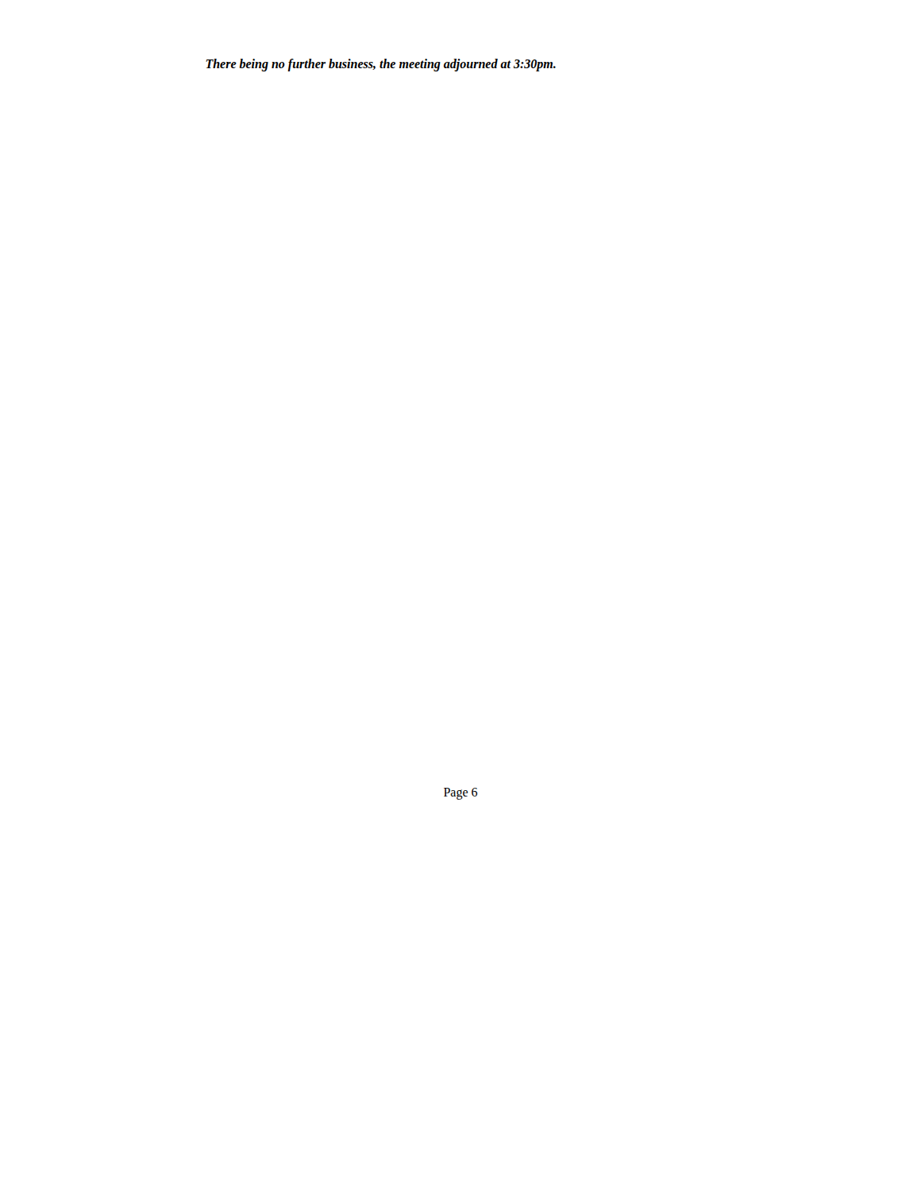There being no further business, the meeting adjourned at 3:30pm.
Page 6